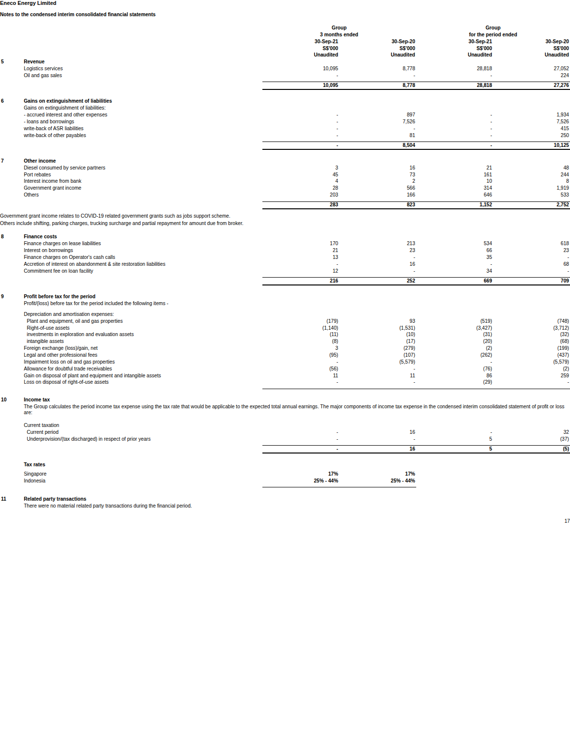Eneco Energy Limited
Notes to the condensed interim consolidated financial statements
| | | Group | Group |
| | | 3 months ended | for the period ended |
| | | 30-Sep-21 | 30-Sep-20 | 30-Sep-21 | 30-Sep-20 |
| | | S$'000 | S$'000 | S$'000 | S$'000 |
| | | Unaudited | Unaudited | Unaudited | Unaudited |
| 5 | Revenue | | | | |
| | Logistics services | 10,095 | 8,778 | 28,818 | 27,052 |
| | Oil and gas sales | - | - | - | 224 |
| | | 10,095 | 8,778 | 28,818 | 27,276 |
| 6 | Gains on extinguishment of liabilities | | | | |
| | Gains on extinguishment of liabilities: | | | | |
| | - accrued interest and other expenses | - | 897 | - | 1,934 |
| | - loans and borrowings | - | 7,526 | - | 7,526 |
| | write-back of ASR liabilities | - | - | - | 415 |
| | write-back of other payables | - | 81 | - | 250 |
| | | - | 8,504 | - | 10,125 |
| 7 | Other income | | | | |
| | Diesel consumed by service partners | 3 | 16 | 21 | 48 |
| | Port rebates | 45 | 73 | 161 | 244 |
| | Interest income from bank | 4 | 2 | 10 | 8 |
| | Government grant income | 28 | 566 | 314 | 1,919 |
| | Others | 203 | 166 | 646 | 533 |
| | | 283 | 823 | 1,152 | 2,752 |
Government grant income relates to COVID-19 related government grants such as jobs support scheme.
Others include shifting, parking charges, trucking surcharge and partial repayment for amount due from broker.
| 8 | Finance costs | | | | |
| | Finance charges on lease liabilities | 170 | 213 | 534 | 618 |
| | Interest on borrowings | 21 | 23 | 66 | 23 |
| | Finance charges on Operator's cash calls | 13 | - | 35 | - |
| | Accretion of interest on abandonment & site restoration liabilities | - | 16 | - | 68 |
| | Commitment fee on loan facility | 12 | - | 34 | - |
| | | 216 | 252 | 669 | 709 |
| 9 | Profit before tax for the period | | | | |
| | Profit/(loss) before tax for the period included the following items - | | | | |
| | Depreciation and amortisation expenses: | | | | |
| | Plant and equipment, oil and gas properties | (179) | 93 | (519) | (748) |
| | Right-of-use assets | (1,140) | (1,531) | (3,427) | (3,712) |
| | investments in exploration and evaluation assets | (11) | (10) | (31) | (32) |
| | intangible assets | (8) | (17) | (20) | (68) |
| | Foreign exchange (loss)/gain, net | 3 | (279) | (2) | (199) |
| | Legal and other professional fees | (95) | (107) | (262) | (437) |
| | Impairment loss on oil and gas properties | - | (5,579) | - | (5,579) |
| | Allowance for doubtful trade receivables | (56) | - | (76) | (2) |
| | Gain on disposal of plant and equipment and intangible assets | 11 | 11 | 86 | 259 |
| | Loss on disposal of right-of-use assets | - | - | (29) | - |
| 10 | Income tax |
| | The Group calculates the period income tax expense using the tax rate that would be applicable to the expected total annual earnings. The major components of income tax expense in the condensed interim consolidated statement of profit or loss are: |
| | Current taxation | | | | |
| | Current period | - | 16 | - | 32 |
| | Underprovision/(tax discharged) in respect of prior years | - | - | 5 | (37) |
| | | - | 16 | 5 | (5) |
| | Tax rates | | | | |
| | Singapore | 17% | 17% | | |
| | Indonesia | 25% - 44% | 25% - 44% | | |
| 11 | Related party transactions |
| | There were no material related party transactions during the financial period. |
17